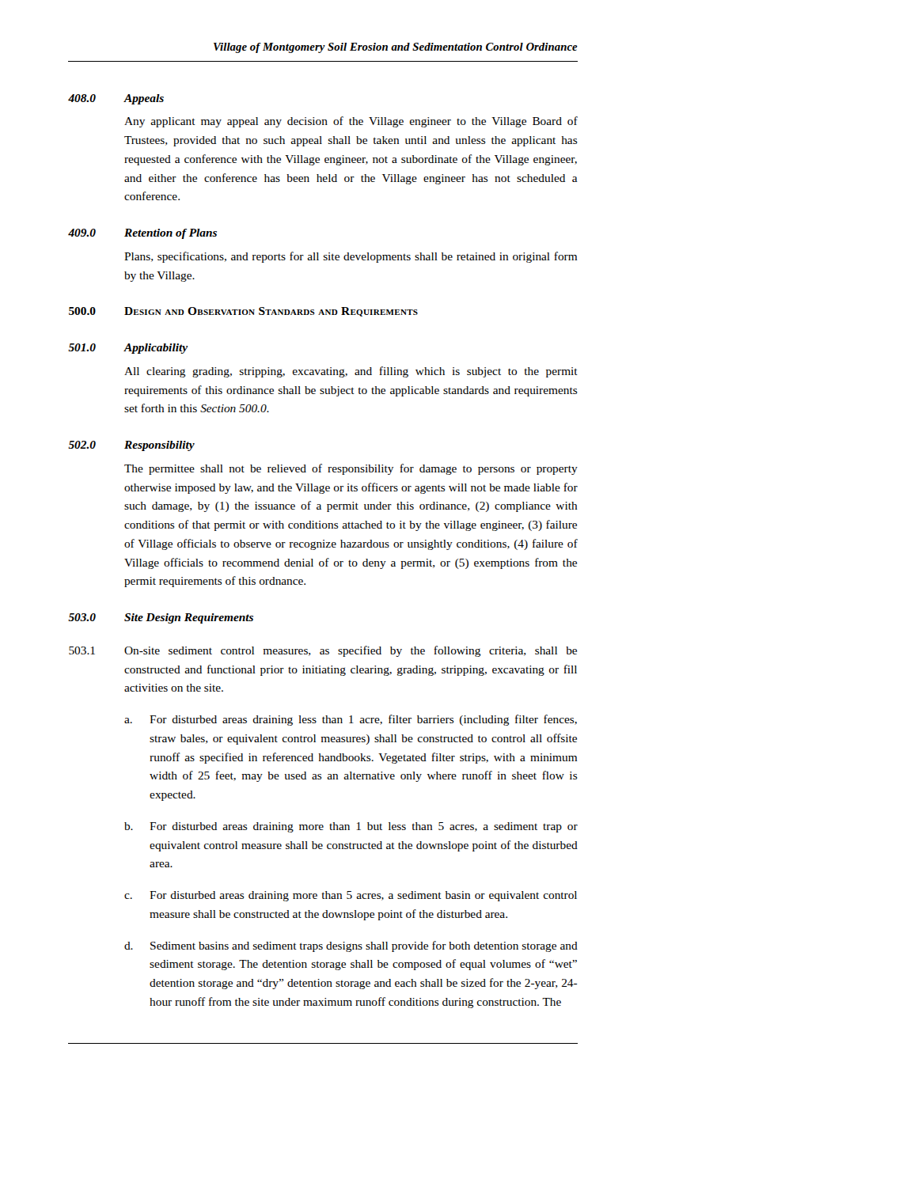Village of Montgomery Soil Erosion and Sedimentation Control Ordinance
408.0
Appeals
Any applicant may appeal any decision of the Village engineer to the Village Board of Trustees, provided that no such appeal shall be taken until and unless the applicant has requested a conference with the Village engineer, not a subordinate of the Village engineer, and either the conference has been held or the Village engineer has not scheduled a conference.
409.0
Retention of Plans
Plans, specifications, and reports for all site developments shall be retained in original form by the Village.
500.0
Design and Observation Standards and Requirements
501.0
Applicability
All clearing grading, stripping, excavating, and filling which is subject to the permit requirements of this ordinance shall be subject to the applicable standards and requirements set forth in this Section 500.0.
502.0
Responsibility
The permittee shall not be relieved of responsibility for damage to persons or property otherwise imposed by law, and the Village or its officers or agents will not be made liable for such damage, by (1) the issuance of a permit under this ordinance, (2) compliance with conditions of that permit or with conditions attached to it by the village engineer, (3) failure of Village officials to observe or recognize hazardous or unsightly conditions, (4) failure of Village officials to recommend denial of or to deny a permit, or (5) exemptions from the permit requirements of this ordnance.
503.0
Site Design Requirements
503.1
On-site sediment control measures, as specified by the following criteria, shall be constructed and functional prior to initiating clearing, grading, stripping, excavating or fill activities on the site.
a. For disturbed areas draining less than 1 acre, filter barriers (including filter fences, straw bales, or equivalent control measures) shall be constructed to control all offsite runoff as specified in referenced handbooks. Vegetated filter strips, with a minimum width of 25 feet, may be used as an alternative only where runoff in sheet flow is expected.
b. For disturbed areas draining more than 1 but less than 5 acres, a sediment trap or equivalent control measure shall be constructed at the downslope point of the disturbed area.
c. For disturbed areas draining more than 5 acres, a sediment basin or equivalent control measure shall be constructed at the downslope point of the disturbed area.
d. Sediment basins and sediment traps designs shall provide for both detention storage and sediment storage. The detention storage shall be composed of equal volumes of “wet” detention storage and “dry” detention storage and each shall be sized for the 2-year, 24-hour runoff from the site under maximum runoff conditions during construction. The